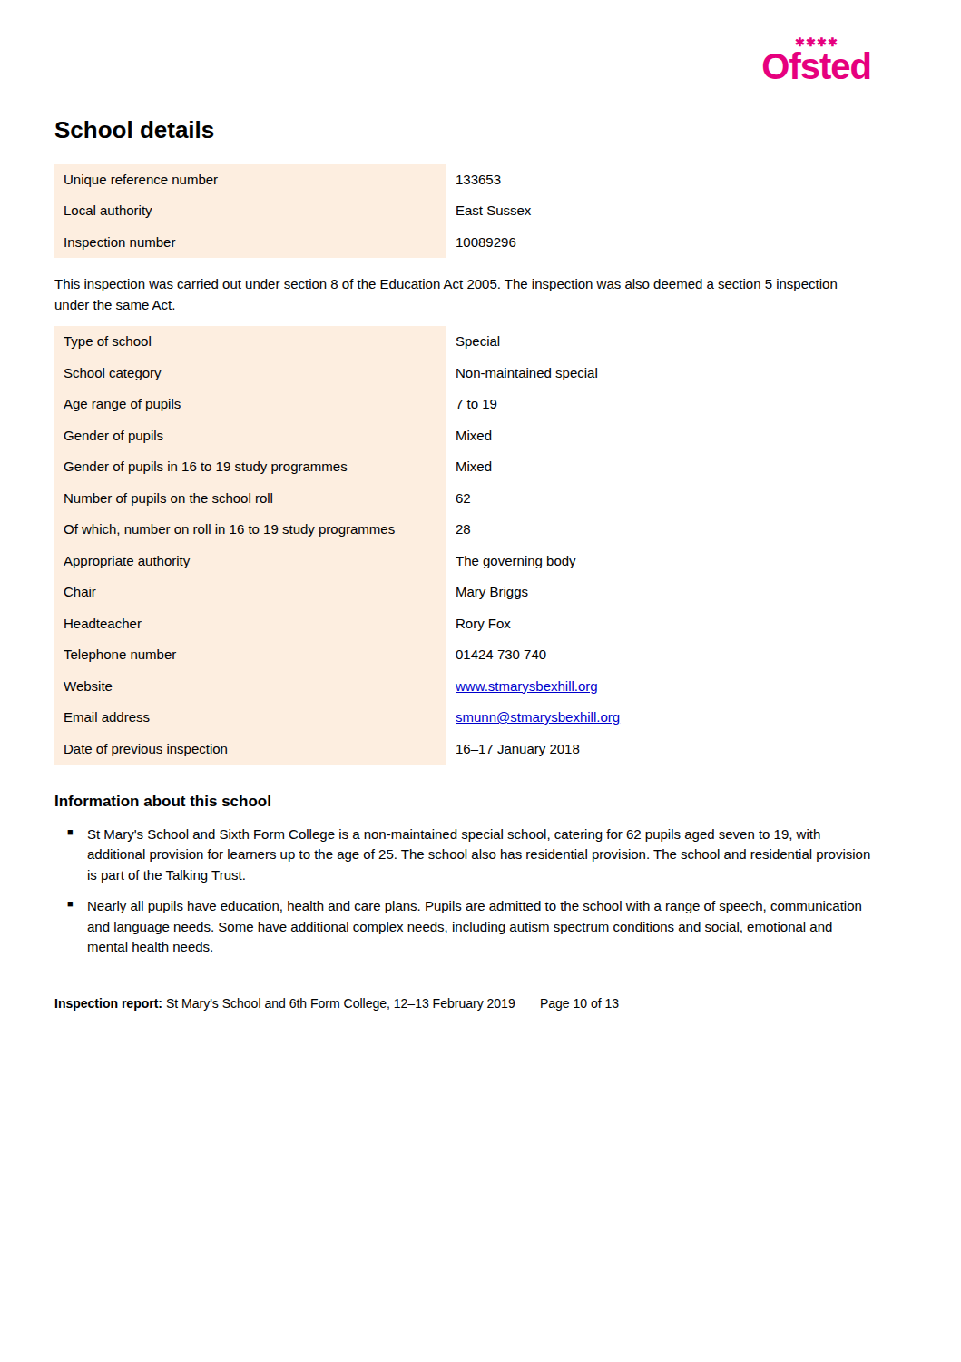✱✱✱✱
Ofsted
School details
| Unique reference number | 133653 |
| Local authority | East Sussex |
| Inspection number | 10089296 |
This inspection was carried out under section 8 of the Education Act 2005. The inspection was also deemed a section 5 inspection under the same Act.
| Type of school | Special |
| School category | Non-maintained special |
| Age range of pupils | 7 to 19 |
| Gender of pupils | Mixed |
| Gender of pupils in 16 to 19 study programmes | Mixed |
| Number of pupils on the school roll | 62 |
| Of which, number on roll in 16 to 19 study programmes | 28 |
| Appropriate authority | The governing body |
| Chair | Mary Briggs |
| Headteacher | Rory Fox |
| Telephone number | 01424 730 740 |
| Website | www.stmarysbexhill.org |
| Email address | smunn@stmarysbexhill.org |
| Date of previous inspection | 16–17 January 2018 |
Information about this school
St Mary's School and Sixth Form College is a non-maintained special school, catering for 62 pupils aged seven to 19, with additional provision for learners up to the age of 25. The school also has residential provision. The school and residential provision is part of the Talking Trust.
Nearly all pupils have education, health and care plans. Pupils are admitted to the school with a range of speech, communication and language needs. Some have additional complex needs, including autism spectrum conditions and social, emotional and mental health needs.
Inspection report: St Mary's School and 6th Form College, 12–13 February 2019 Page 10 of 13